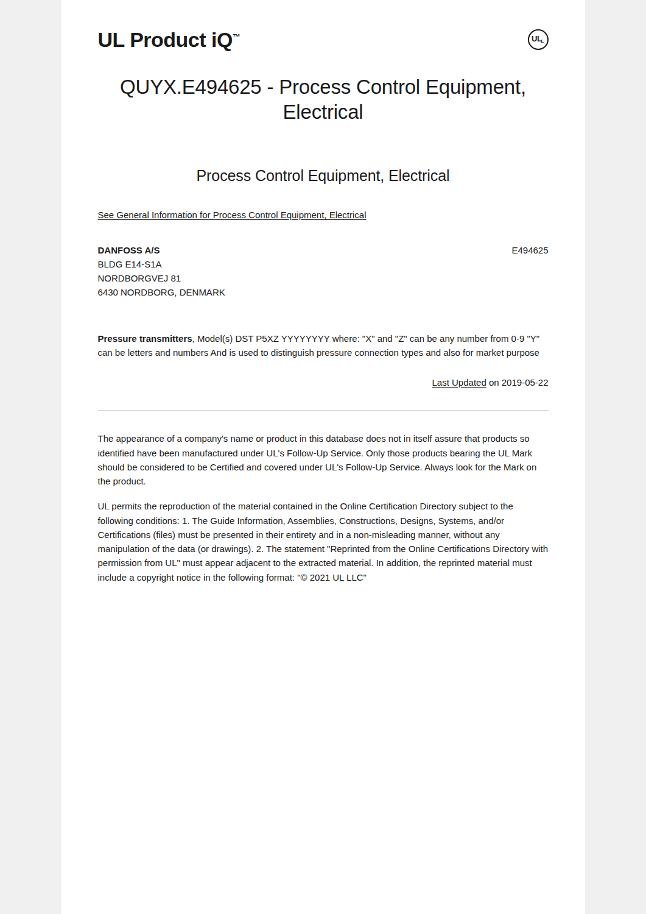UL Product iQ™
ULL
QUYX.E494625 - Process Control Equipment,
Electrical
Process Control Equipment, Electrical
See General Information for Process Control Equipment, Electrical
DANFOSS A/S E494625
BLDG E14-S1A
NORDBORGVEJ 81
6430 NORDBORG, DENMARK
Pressure transmitters, Model(s) DST P5XZ YYYYYYYY where: "X" and "Z" can be any number from 0-9 "Y" can be letters and numbers And is used to distinguish pressure connection types and also for market purpose
Last Updated on 2019-05-22
The appearance of a company's name or product in this database does not in itself assure that products so identified have been manufactured under UL's Follow-Up Service. Only those products bearing the UL Mark should be considered to be Certified and covered under UL's Follow-Up Service. Always look for the Mark on the product.
UL permits the reproduction of the material contained in the Online Certification Directory subject to the following conditions: 1. The Guide Information, Assemblies, Constructions, Designs, Systems, and/or Certifications (files) must be presented in their entirety and in a non-misleading manner, without any manipulation of the data (or drawings). 2. The statement "Reprinted from the Online Certifications Directory with permission from UL" must appear adjacent to the extracted material. In addition, the reprinted material must include a copyright notice in the following format: "© 2021 UL LLC"